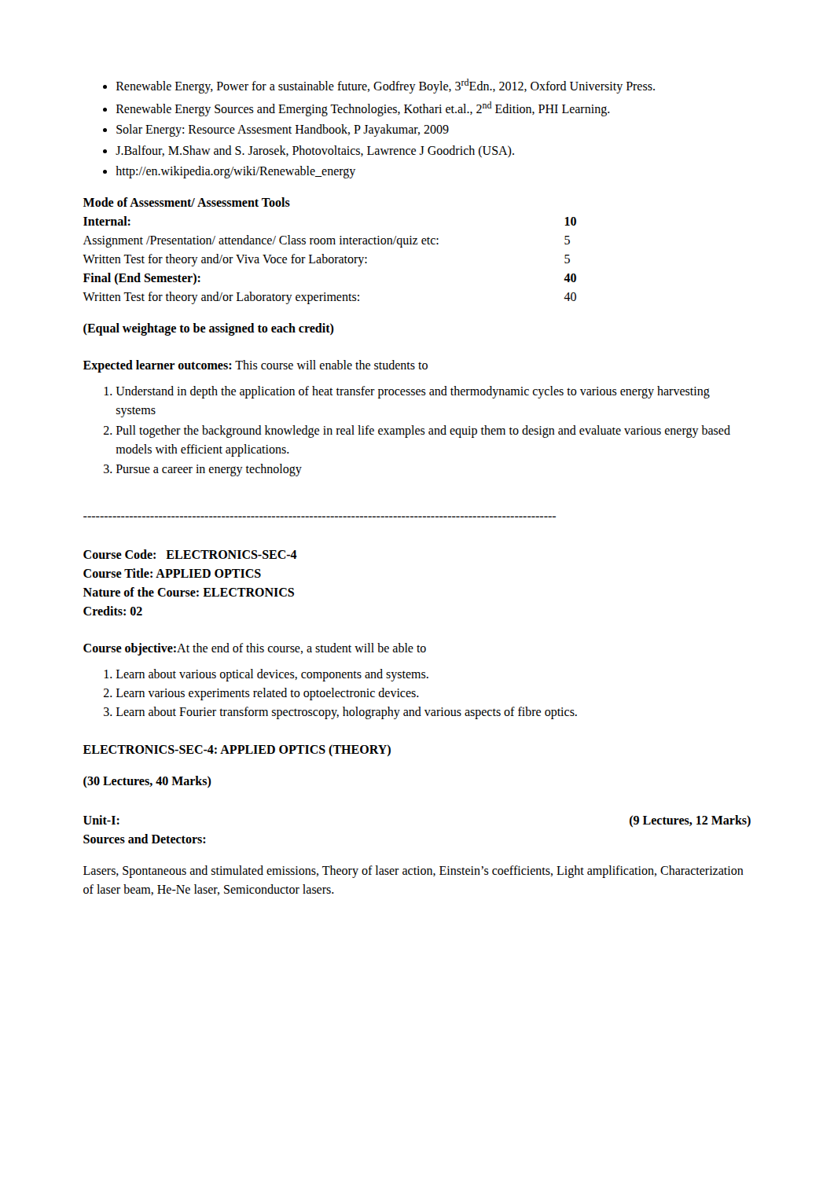Renewable Energy, Power for a sustainable future, Godfrey Boyle, 3rdEdn., 2012, Oxford University Press.
Renewable Energy Sources and Emerging Technologies, Kothari et.al., 2nd Edition, PHI Learning.
Solar Energy: Resource Assesment Handbook, P Jayakumar, 2009
J.Balfour, M.Shaw and S. Jarosek, Photovoltaics, Lawrence J Goodrich (USA).
http://en.wikipedia.org/wiki/Renewable_energy
Mode of Assessment/ Assessment Tools
| Internal: | 10 |
| Assignment /Presentation/ attendance/ Class room interaction/quiz etc: | 5 |
| Written Test for theory and/or Viva Voce for Laboratory: | 5 |
| Final (End Semester): | 40 |
| Written Test for theory and/or Laboratory experiments: | 40 |
(Equal weightage to be assigned to each credit)
Expected learner outcomes: This course will enable the students to
Understand in depth the application of heat transfer processes and thermodynamic cycles to various energy harvesting systems
Pull together the background knowledge in real life examples and equip them to design and evaluate various energy based models with efficient applications.
Pursue a career in energy technology
-----------------------------------------------------------------------------------------------------------------
Course Code: ELECTRONICS-SEC-4
Course Title: APPLIED OPTICS
Nature of the Course: ELECTRONICS
Credits: 02
Course objective: At the end of this course, a student will be able to
Learn about various optical devices, components and systems.
Learn various experiments related to optoelectronic devices.
Learn about Fourier transform spectroscopy, holography and various aspects of fibre optics.
ELECTRONICS-SEC-4: APPLIED OPTICS (THEORY)
(30 Lectures, 40 Marks)
Unit-I: (9 Lectures, 12 Marks)
Sources and Detectors:
Lasers, Spontaneous and stimulated emissions, Theory of laser action, Einstein’s coefficients, Light amplification, Characterization of laser beam, He-Ne laser, Semiconductor lasers.